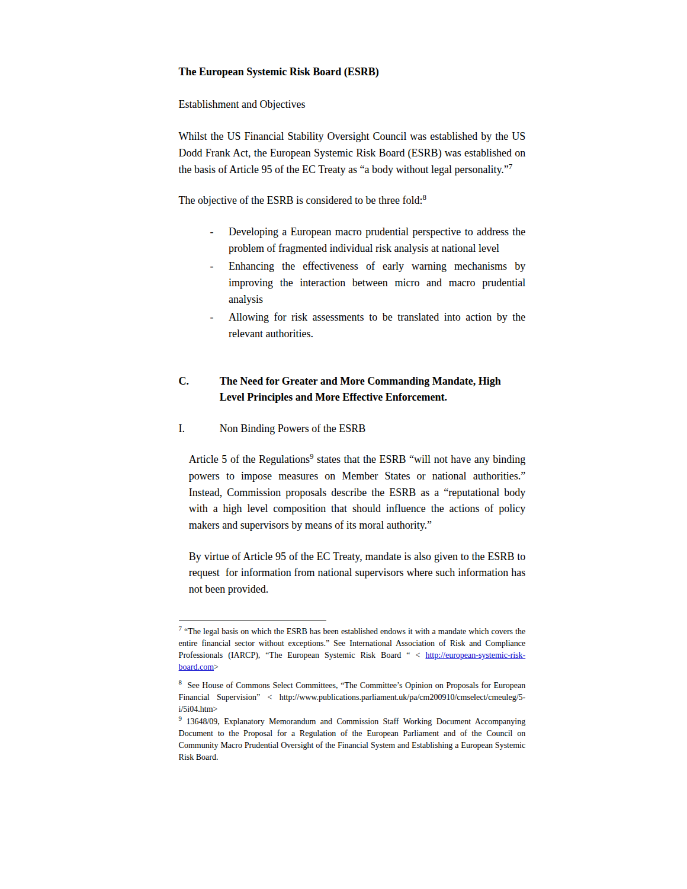The European Systemic Risk Board (ESRB)
Establishment and Objectives
Whilst the US Financial Stability Oversight Council was established by the US Dodd Frank Act, the European Systemic Risk Board (ESRB) was established on the basis of Article 95 of the EC Treaty as “a body without legal personality.”7
The objective of the ESRB is considered to be three fold:8
Developing a European macro prudential perspective to address the problem of fragmented individual risk analysis at national level
Enhancing the effectiveness of early warning mechanisms by improving the interaction between micro and macro prudential analysis
Allowing for risk assessments to be translated into action by the relevant authorities.
C. The Need for Greater and More Commanding Mandate, High Level Principles and More Effective Enforcement.
I. Non Binding Powers of the ESRB
Article 5 of the Regulations9 states that the ESRB “will not have any binding powers to impose measures on Member States or national authorities.” Instead, Commission proposals describe the ESRB as a “reputational body with a high level composition that should influence the actions of policy makers and supervisors by means of its moral authority.”
By virtue of Article 95 of the EC Treaty, mandate is also given to the ESRB to request for information from national supervisors where such information has not been provided.
7 “The legal basis on which the ESRB has been established endows it with a mandate which covers the entire financial sector without exceptions.” See International Association of Risk and Compliance Professionals (IARCP), “The European Systemic Risk Board “ < http://european-systemic-risk-board.com>
8 See House of Commons Select Committees, “The Committee’s Opinion on Proposals for European Financial Supervision” < http://www.publications.parliament.uk/pa/cm200910/cmselect/cmeuleg/5-i/5i04.htm>
9 13648/09, Explanatory Memorandum and Commission Staff Working Document Accompanying Document to the Proposal for a Regulation of the European Parliament and of the Council on Community Macro Prudential Oversight of the Financial System and Establishing a European Systemic Risk Board.